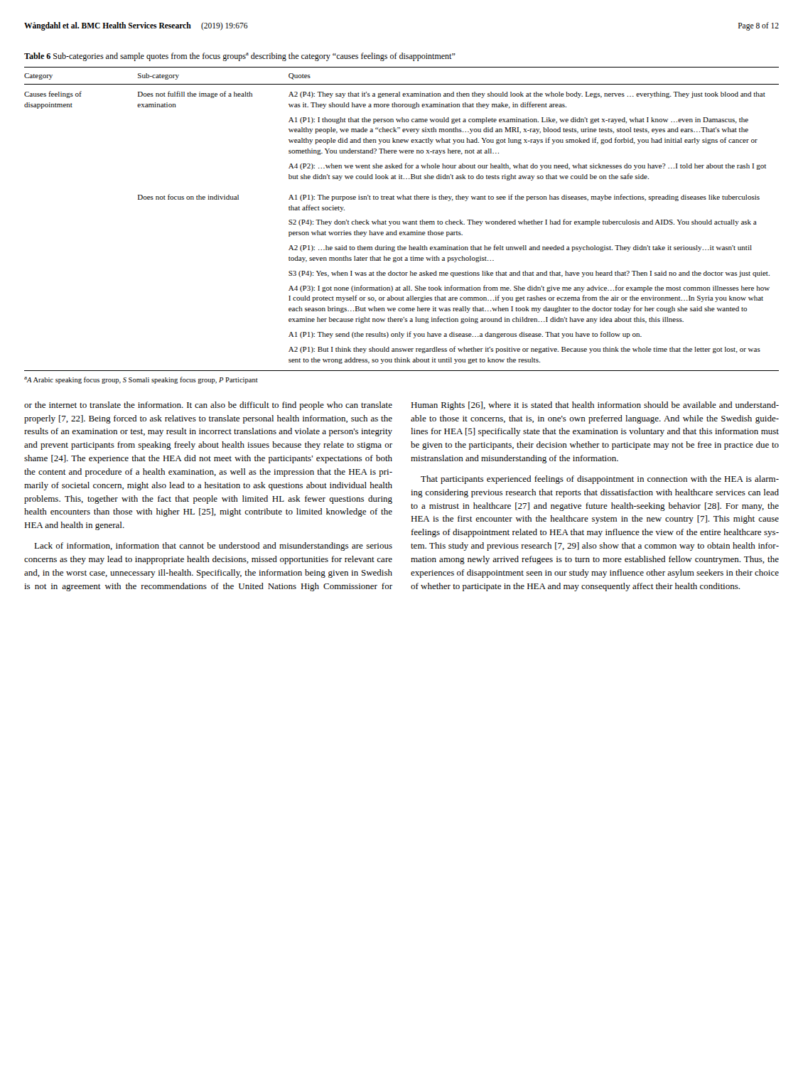Wångdahl et al. BMC Health Services Research (2019) 19:676
Page 8 of 12
Table 6 Sub-categories and sample quotes from the focus groupsa describing the category “causes feelings of disappointment”
| Category | Sub-category | Quotes |
| --- | --- | --- |
| Causes feelings of disappointment | Does not fulfill the image of a health examination | A2 (P4): They say that it's a general examination and then they should look at the whole body. Legs, nerves … everything. They just took blood and that was it. They should have a more thorough examination that they make, in different areas. A1 (P1): I thought that the person who came would get a complete examination. Like, we didn't get x-rayed, what I know …even in Damascus, the wealthy people, we made a “check” every sixth months…you did an MRI, x-ray, blood tests, urine tests, stool tests, eyes and ears…That's what the wealthy people did and then you knew exactly what you had. You got lung x-rays if you smoked if, god forbid, you had initial early signs of cancer or something. You understand? There were no x-rays here, not at all… A4 (P2): …when we went she asked for a whole hour about our health, what do you need, what sicknesses do you have? …I told her about the rash I got but she didn't say we could look at it…But she didn't ask to do tests right away so that we could be on the safe side. |
| | Does not focus on the individual | A1 (P1): The purpose isn't to treat what there is they, they want to see if the person has diseases, maybe infections, spreading diseases like tuberculosis that affect society. S2 (P4): They don't check what you want them to check. They wondered whether I had for example tuberculosis and AIDS. You should actually ask a person what worries they have and examine those parts. A2 (P1): …he said to them during the health examination that he felt unwell and needed a psychologist. They didn't take it seriously…it wasn't until today, seven months later that he got a time with a psychologist… S3 (P4): Yes, when I was at the doctor he asked me questions like that and that and that, have you heard that? Then I said no and the doctor was just quiet. A4 (P3): I got none (information) at all. She took information from me. She didn't give me any advice…for example the most common illnesses here how I could protect myself or so, or about allergies that are common…if you get rashes or eczema from the air or the environment…In Syria you know what each season brings…But when we come here it was really that…when I took my daughter to the doctor today for her cough she said she wanted to examine her because right now there's a lung infection going around in children…I didn't have any idea about this, this illness. A1 (P1): They send (the results) only if you have a disease…a dangerous disease. That you have to follow up on. A2 (P1): But I think they should answer regardless of whether it's positive or negative. Because you think the whole time that the letter got lost, or was sent to the wrong address, so you think about it until you get to know the results. |
aA Arabic speaking focus group, S Somali speaking focus group, P Participant
or the internet to translate the information. It can also be difficult to find people who can translate properly [7, 22]. Being forced to ask relatives to translate personal health information, such as the results of an examination or test, may result in incorrect translations and violate a person's integrity and prevent participants from speaking freely about health issues because they relate to stigma or shame [24]. The experience that the HEA did not meet with the participants' expectations of both the content and procedure of a health examination, as well as the impression that the HEA is primarily of societal concern, might also lead to a hesitation to ask questions about individual health problems. This, together with the fact that people with limited HL ask fewer questions during health encounters than those with higher HL [25], might contribute to limited knowledge of the HEA and health in general.
Lack of information, information that cannot be understood and misunderstandings are serious concerns as they may lead to inappropriate health decisions, missed opportunities for relevant care and, in the worst case, unnecessary ill-health. Specifically, the information being given in Swedish is not in agreement with the recommendations of the United Nations High Commissioner for Human Rights [26], where it is stated that health information should be available and understandable to those it concerns, that is, in one's own preferred language. And while the Swedish guidelines for HEA [5] specifically state that the examination is voluntary and that this information must be given to the participants, their decision whether to participate may not be free in practice due to mistranslation and misunderstanding of the information.
That participants experienced feelings of disappointment in connection with the HEA is alarming considering previous research that reports that dissatisfaction with healthcare services can lead to a mistrust in healthcare [27] and negative future health-seeking behavior [28]. For many, the HEA is the first encounter with the healthcare system in the new country [7]. This might cause feelings of disappointment related to HEA that may influence the view of the entire healthcare system. This study and previous research [7, 29] also show that a common way to obtain health information among newly arrived refugees is to turn to more established fellow countrymen. Thus, the experiences of disappointment seen in our study may influence other asylum seekers in their choice of whether to participate in the HEA and may consequently affect their health conditions.